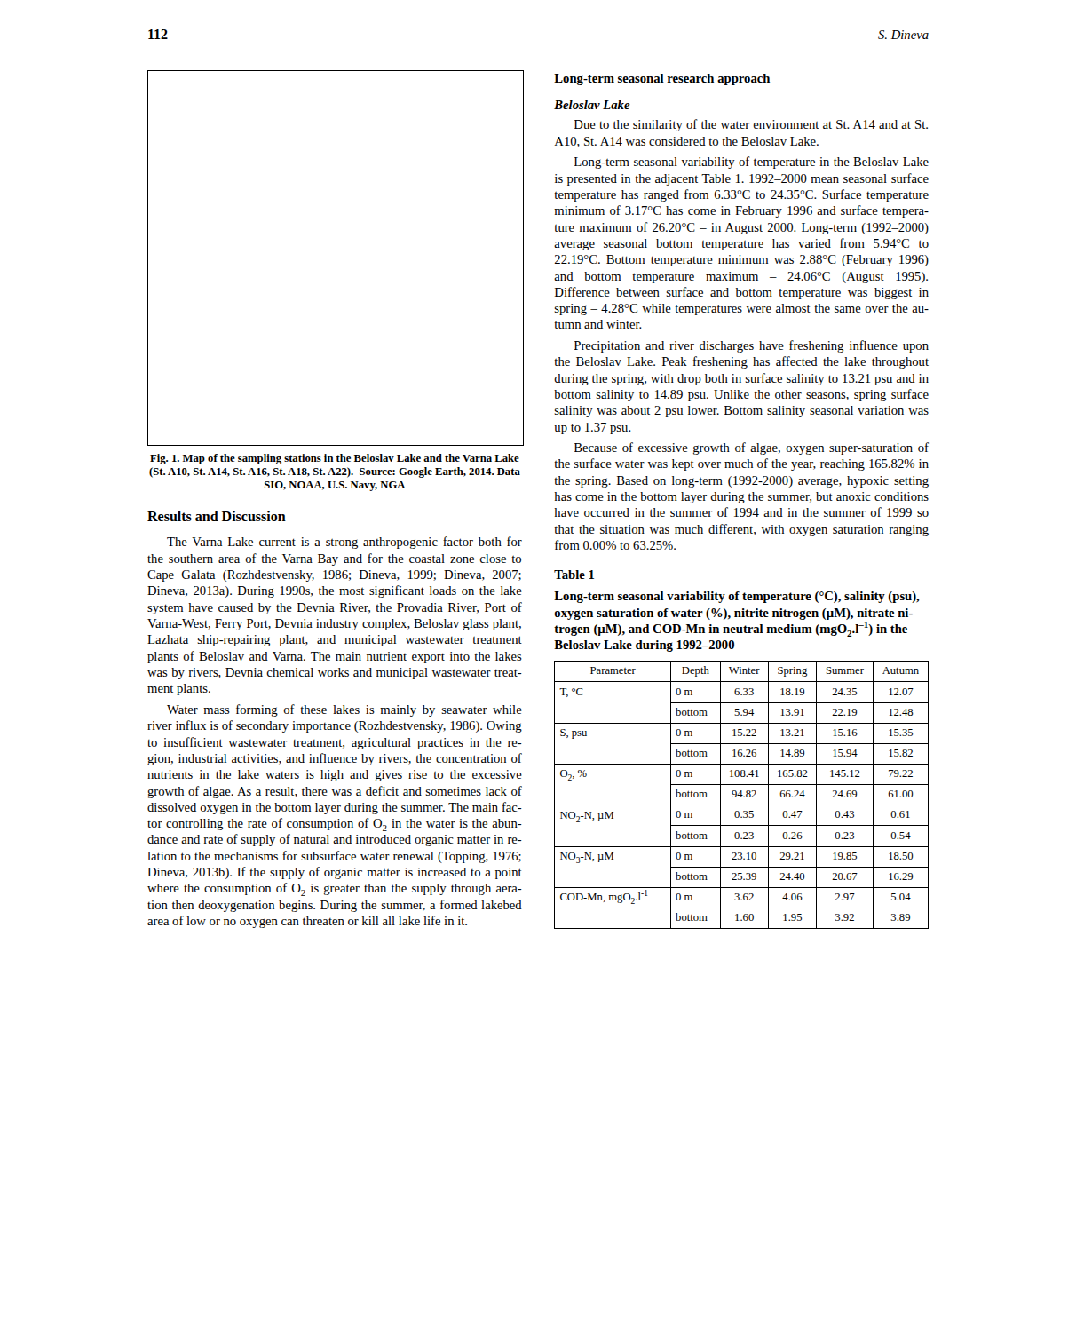112 S. Dineva
Fig. 1. Map of the sampling stations in the Beloslav Lake and the Varna Lake (St. A10, St. A14, St. A16, St. A18, St. A22). Source: Google Earth, 2014. Data SIO, NOAA, U.S. Navy, NGA
Results and Discussion
The Varna Lake current is a strong anthropogenic factor both for the southern area of the Varna Bay and for the coastal zone close to Cape Galata (Rozhdestvensky, 1986; Dineva, 1999; Dineva, 2007; Dineva, 2013a). During 1990s, the most significant loads on the lake system have caused by the Devnia River, the Provadia River, Port of Varna-West, Ferry Port, Devnia industry complex, Beloslav glass plant, Lazhata ship-repairing plant, and municipal wastewater treatment plants of Beloslav and Varna. The main nutrient export into the lakes was by rivers, Devnia chemical works and municipal wastewater treatment plants.
Water mass forming of these lakes is mainly by seawater while river influx is of secondary importance (Rozhdestvensky, 1986). Owing to insufficient wastewater treatment, agricultural practices in the region, industrial activities, and influence by rivers, the concentration of nutrients in the lake waters is high and gives rise to the excessive growth of algae. As a result, there was a deficit and sometimes lack of dissolved oxygen in the bottom layer during the summer. The main factor controlling the rate of consumption of O2 in the water is the abundance and rate of supply of natural and introduced organic matter in relation to the mechanisms for subsurface water renewal (Topping, 1976; Dineva, 2013b). If the supply of organic matter is increased to a point where the consumption of O2 is greater than the supply through aeration then deoxygenation begins. During the summer, a formed lakebed area of low or no oxygen can threaten or kill all lake life in it.
Long-term seasonal research approach
Beloslav Lake
Due to the similarity of the water environment at St. A14 and at St. A10, St. A14 was considered to the Beloslav Lake.
Long-term seasonal variability of temperature in the Beloslav Lake is presented in the adjacent Table 1. 1992–2000 mean seasonal surface temperature has ranged from 6.33°C to 24.35°C. Surface temperature minimum of 3.17°C has come in February 1996 and surface temperature maximum of 26.20°C – in August 2000. Long-term (1992–2000) average seasonal bottom temperature has varied from 5.94°C to 22.19°C. Bottom temperature minimum was 2.88°C (February 1996) and bottom temperature maximum – 24.06°C (August 1995). Difference between surface and bottom temperature was biggest in spring – 4.28°C while temperatures were almost the same over the autumn and winter.
Precipitation and river discharges have freshening influence upon the Beloslav Lake. Peak freshening has affected the lake throughout during the spring, with drop both in surface salinity to 13.21 psu and in bottom salinity to 14.89 psu. Unlike the other seasons, spring surface salinity was about 2 psu lower. Bottom salinity seasonal variation was up to 1.37 psu.
Because of excessive growth of algae, oxygen super-saturation of the surface water was kept over much of the year, reaching 165.82% in the spring. Based on long-term (1992-2000) average, hypoxic setting has come in the bottom layer during the summer, but anoxic conditions have occurred in the summer of 1994 and in the summer of 1999 so that the situation was much different, with oxygen saturation ranging from 0.00% to 63.25%.
Table 1
Long-term seasonal variability of temperature (°C), salinity (psu), oxygen saturation of water (%), nitrite nitrogen (µM), nitrate nitrogen (µM), and COD-Mn in neutral medium (mgO2.l–1) in the Beloslav Lake during 1992–2000
| Parameter | Depth | Winter | Spring | Summer | Autumn |
| --- | --- | --- | --- | --- | --- |
| T, °C | 0 m | 6.33 | 18.19 | 24.35 | 12.07 |
| | bottom | 5.94 | 13.91 | 22.19 | 12.48 |
| S, psu | 0 m | 15.22 | 13.21 | 15.16 | 15.35 |
| | bottom | 16.26 | 14.89 | 15.94 | 15.82 |
| O 2 , % | 0 m | 108.41 | 165.82 | 145.12 | 79.22 |
| | bottom | 94.82 | 66.24 | 24.69 | 61.00 |
| NO 2 -N, µM | 0 m | 0.35 | 0.47 | 0.43 | 0.61 |
| | bottom | 0.23 | 0.26 | 0.23 | 0.54 |
| NO 3 -N, µM | 0 m | 23.10 | 29.21 | 19.85 | 18.50 |
| | bottom | 25.39 | 24.40 | 20.67 | 16.29 |
| COD-Mn, mgO 2 .l -1 | 0 m | 3.62 | 4.06 | 2.97 | 5.04 |
| | bottom | 1.60 | 1.95 | 3.92 | 3.89 |